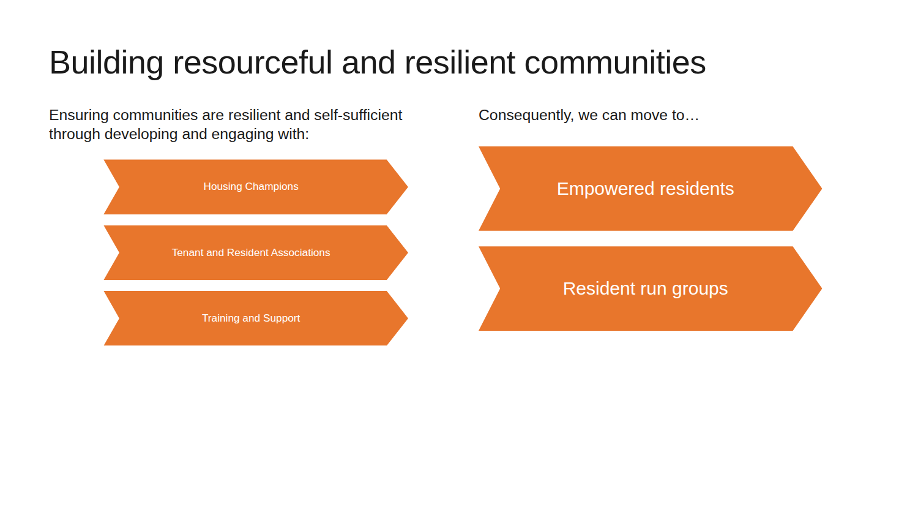Building resourceful and resilient communities
Ensuring communities are resilient and self-sufficient through developing and engaging with:
Housing Champions
Tenant and Resident Associations
Training and Support
Consequently, we can move to…
Empowered residents
Resident run groups